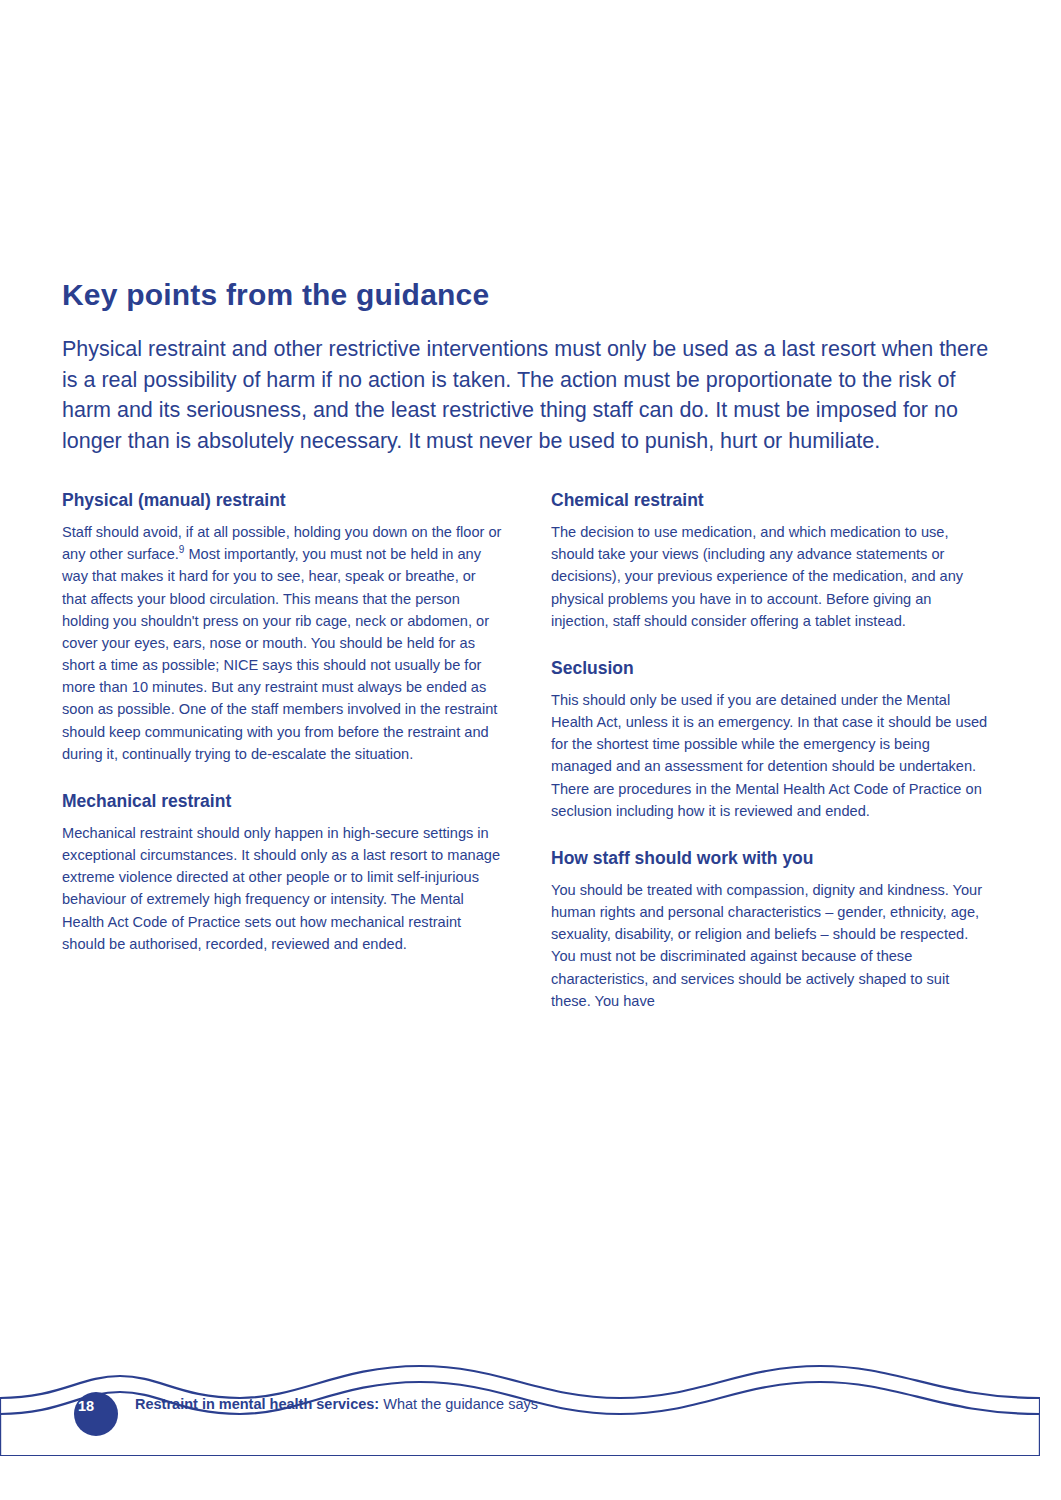Key points from the guidance
Physical restraint and other restrictive interventions must only be used as a last resort when there is a real possibility of harm if no action is taken. The action must be proportionate to the risk of harm and its seriousness, and the least restrictive thing staff can do. It must be imposed for no longer than is absolutely necessary. It must never be used to punish, hurt or humiliate.
Physical (manual) restraint
Staff should avoid, if at all possible, holding you down on the floor or any other surface.9 Most importantly, you must not be held in any way that makes it hard for you to see, hear, speak or breathe, or that affects your blood circulation. This means that the person holding you shouldn't press on your rib cage, neck or abdomen, or cover your eyes, ears, nose or mouth. You should be held for as short a time as possible; NICE says this should not usually be for more than 10 minutes. But any restraint must always be ended as soon as possible. One of the staff members involved in the restraint should keep communicating with you from before the restraint and during it, continually trying to de-escalate the situation.
Mechanical restraint
Mechanical restraint should only happen in high-secure settings in exceptional circumstances. It should only as a last resort to manage extreme violence directed at other people or to limit self-injurious behaviour of extremely high frequency or intensity. The Mental Health Act Code of Practice sets out how mechanical restraint should be authorised, recorded, reviewed and ended.
Chemical restraint
The decision to use medication, and which medication to use, should take your views (including any advance statements or decisions), your previous experience of the medication, and any physical problems you have in to account. Before giving an injection, staff should consider offering a tablet instead.
Seclusion
This should only be used if you are detained under the Mental Health Act, unless it is an emergency. In that case it should be used for the shortest time possible while the emergency is being managed and an assessment for detention should be undertaken. There are procedures in the Mental Health Act Code of Practice on seclusion including how it is reviewed and ended.
How staff should work with you
You should be treated with compassion, dignity and kindness. Your human rights and personal characteristics – gender, ethnicity, age, sexuality, disability, or religion and beliefs – should be respected. You must not be discriminated against because of these characteristics, and services should be actively shaped to suit these. You have
18
Restraint in mental health services: What the guidance says